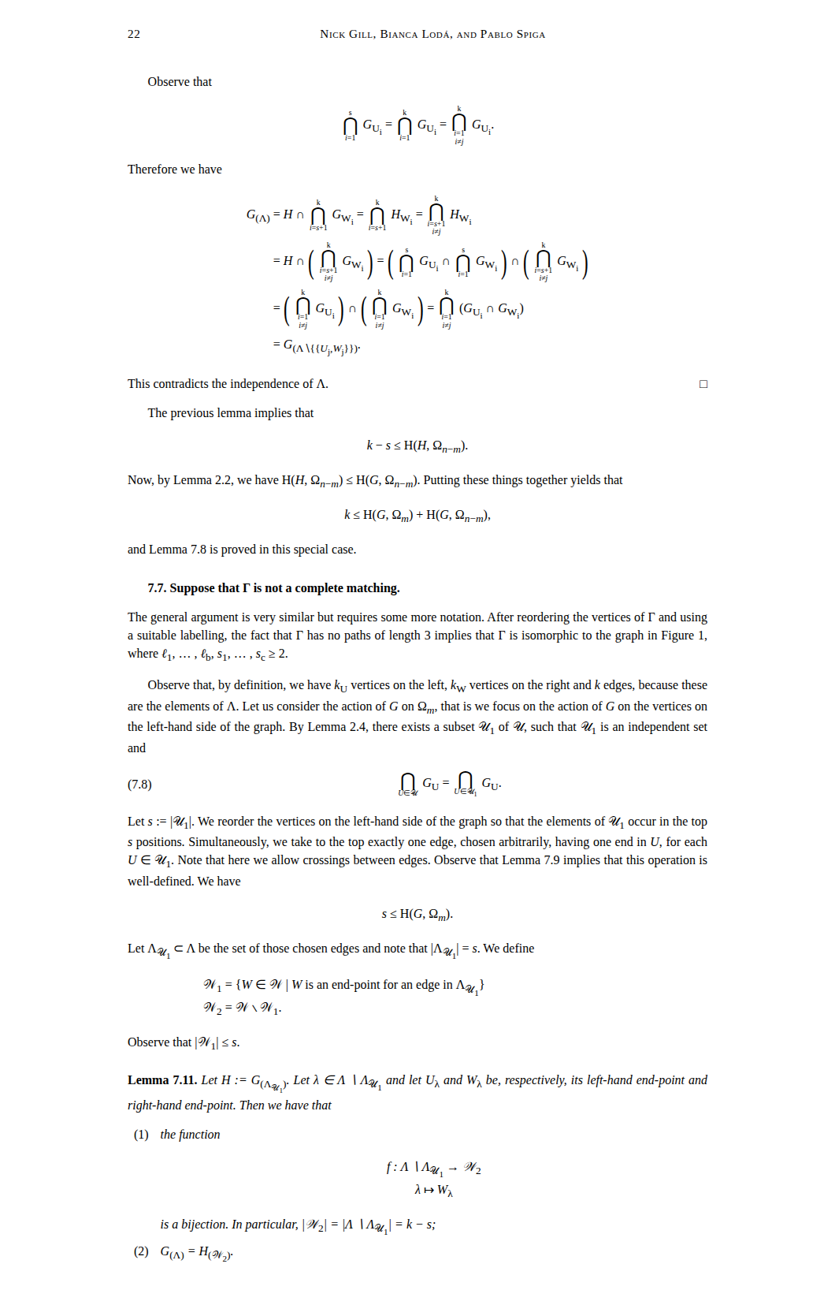22 Nick Gill, Bianca Lodá, and Pablo Spiga
Observe that
s⋂i=1 GUi = k⋂i=1 GUi = k⋂i=1 i≠j GUi.
Therefore we have
G(Λ) =
H ∩ k⋂i=s+1 GWi = k⋂i=s+1 HWi = k⋂i=s+1 i≠j HWi
=
H ∩ ( k⋂i=s+1 i≠j GWi ) = ( s⋂i=1 GUi ∩ s⋂i=1 GWi ) ∩ ( k⋂i=s+1 i≠j GWi )
=
( k⋂i=1 i≠j GUi ) ∩ ( k⋂i=1 i≠j GWi ) = k⋂i=1 i≠j (GUi ∩ GWi)
=
G(Λ∖{{Uj,Wj}}).
This contradicts the independence of Λ. □
The previous lemma implies that
k − s ≤ H(H, Ωn−m).
Now, by Lemma 2.2, we have H(H, Ωn−m) ≤ H(G, Ωn−m). Putting these things together yields that
k ≤ H(G, Ωm) + H(G, Ωn−m),
and Lemma 7.8 is proved in this special case.
7.7. Suppose that Γ is not a complete matching.
The general argument is very similar but requires some more notation. After reordering the vertices of Γ and using a suitable labelling, the fact that Γ has no paths of length 3 implies that Γ is isomorphic to the graph in Figure 1, where ℓ1, … , ℓb, s1, … , sc ≥ 2.
Observe that, by definition, we have kU vertices on the left, kW vertices on the right and k edges, because these are the elements of Λ. Let us consider the action of G on Ωm, that is we focus on the action of G on the vertices on the left-hand side of the graph. By Lemma 2.4, there exists a subset 𝒰1 of 𝒰, such that 𝒰1 is an independent set and
(7.8)
⋂U∈𝒰 GU = ⋂U∈𝒰1 GU.
Let s := |𝒰1|. We reorder the vertices on the left-hand side of the graph so that the elements of 𝒰1 occur in the top s positions. Simultaneously, we take to the top exactly one edge, chosen arbitrarily, having one end in U, for each U ∈ 𝒰1. Note that here we allow crossings between edges. Observe that Lemma 7.9 implies that this operation is well-defined. We have
s ≤ H(G, Ωm).
Let Λ𝒰1 ⊂ Λ be the set of those chosen edges and note that |Λ𝒰1| = s. We define
𝒲1 = {W ∈ 𝒲 | W is an end-point for an edge in Λ𝒰1}
𝒲2 = 𝒲 ∖ 𝒲1.
Observe that |𝒲1| ≤ s.
Lemma 7.11. Let H := G(Λ𝒰1). Let λ ∈ Λ ∖ Λ𝒰1 and let Uλ and Wλ be, respectively, its left-hand end-point and right-hand end-point. Then we have that
(1) the function
f : Λ ∖ Λ𝒰1 → 𝒲2
λ ↦ Wλ
is a bijection. In particular, |𝒲2| = |Λ ∖ Λ𝒰1| = k − s;
(2) G(Λ) = H(𝒲2).